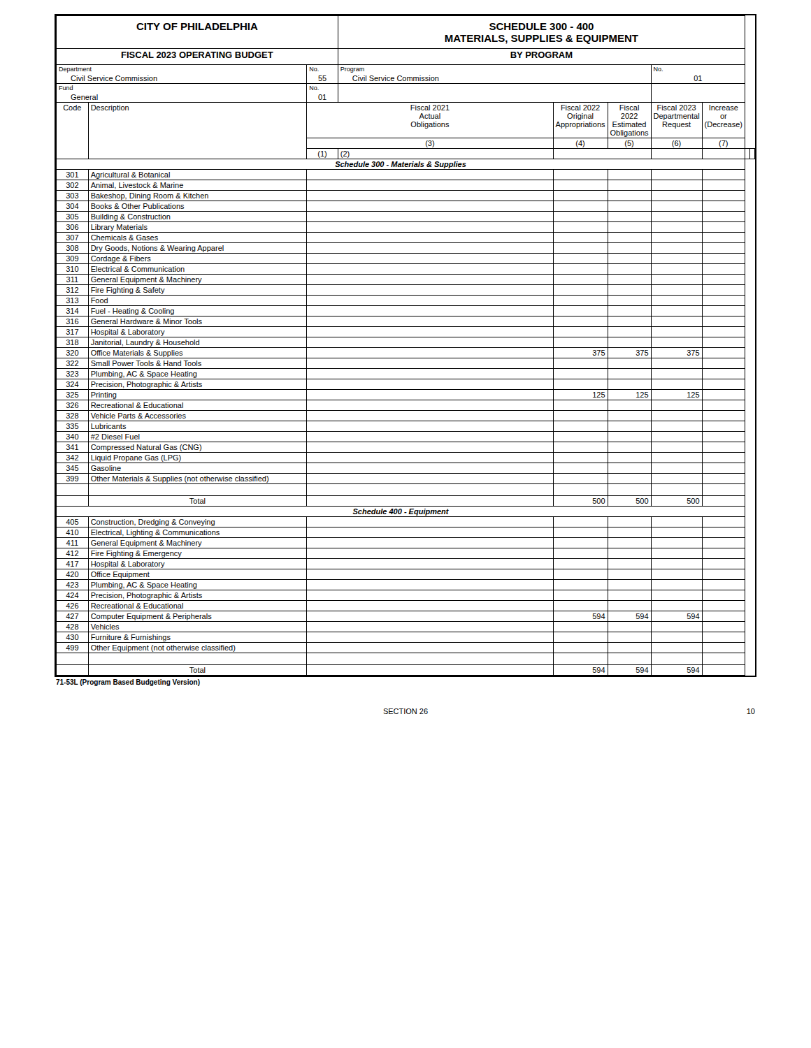| CITY OF PHILADELPHIA | SCHEDULE 300 - 400 MATERIALS, SUPPLIES & EQUIPMENT |
| FISCAL 2023 OPERATING BUDGET | BY PROGRAM |
| Department | No. | Program | No. |
| Civil Service Commission | 55 | Civil Service Commission | 01 |
| Fund | No. | | |
| General | 01 |
| Code | Description | Fiscal 2021 Actual Obligations | Fiscal 2022 Original Appropriations | Fiscal 2022 Estimated Obligations | Fiscal 2023 Departmental Request | Increase or (Decrease) |
| (3) | (4) | (5) | (6) | (7) |
| (1) | (2) | | | | | |
| Schedule 300 - Materials & Supplies |
| 301 | Agricultural & Botanical | | | | | |
| 302 | Animal, Livestock & Marine | | | | | |
| 303 | Bakeshop, Dining Room & Kitchen | | | | | |
| 304 | Books & Other Publications | | | | | |
| 305 | Building & Construction | | | | | |
| 306 | Library Materials | | | | | |
| 307 | Chemicals & Gases | | | | | |
| 308 | Dry Goods, Notions & Wearing Apparel | | | | | |
| 309 | Cordage & Fibers | | | | | |
| 310 | Electrical & Communication | | | | | |
| 311 | General Equipment & Machinery | | | | | |
| 312 | Fire Fighting & Safety | | | | | |
| 313 | Food | | | | | |
| 314 | Fuel - Heating & Cooling | | | | | |
| 316 | General Hardware & Minor Tools | | | | | |
| 317 | Hospital & Laboratory | | | | | |
| 318 | Janitorial, Laundry & Household | | | | | |
| 320 | Office Materials & Supplies | | 375 | 375 | 375 | |
| 322 | Small Power Tools & Hand Tools | | | | | |
| 323 | Plumbing, AC & Space Heating | | | | | |
| 324 | Precision, Photographic & Artists | | | | | |
| 325 | Printing | | 125 | 125 | 125 | |
| 326 | Recreational & Educational | | | | | |
| 328 | Vehicle Parts & Accessories | | | | | |
| 335 | Lubricants | | | | | |
| 340 | #2 Diesel Fuel | | | | | |
| 341 | Compressed Natural Gas (CNG) | | | | | |
| 342 | Liquid Propane Gas (LPG) | | | | | |
| 345 | Gasoline | | | | | |
| 399 | Other Materials & Supplies (not otherwise classified) | | | | | |
| | Total | | 500 | 500 | 500 | |
| Schedule 400 - Equipment |
| 405 | Construction, Dredging & Conveying | | | | | |
| 410 | Electrical, Lighting & Communications | | | | | |
| 411 | General Equipment & Machinery | | | | | |
| 412 | Fire Fighting & Emergency | | | | | |
| 417 | Hospital & Laboratory | | | | | |
| 420 | Office Equipment | | | | | |
| 423 | Plumbing, AC & Space Heating | | | | | |
| 424 | Precision, Photographic & Artists | | | | | |
| 426 | Recreational & Educational | | | | | |
| 427 | Computer Equipment & Peripherals | | 594 | 594 | 594 | |
| 428 | Vehicles | | | | | |
| 430 | Furniture & Furnishings | | | | | |
| 499 | Other Equipment (not otherwise classified) | | | | | |
| | Total | | 594 | 594 | 594 | |
71-53L (Program Based Budgeting Version)
SECTION 26 10